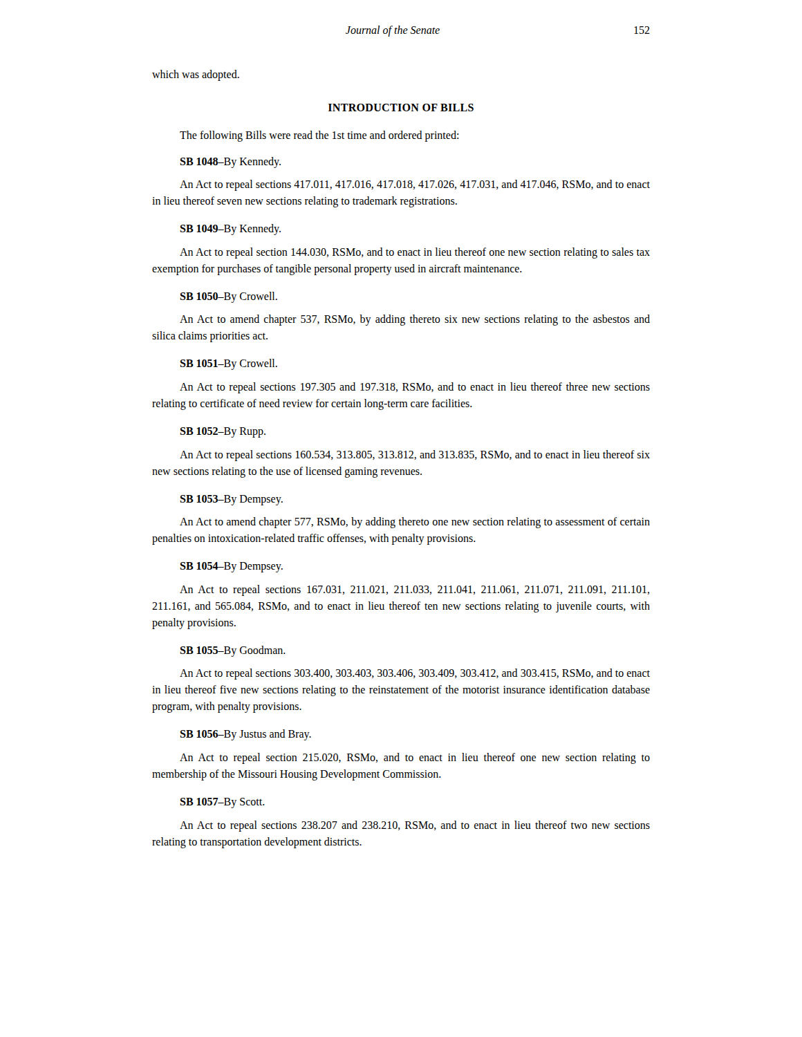Journal of the Senate 152
which was adopted.
INTRODUCTION OF BILLS
The following Bills were read the 1st time and ordered printed:
SB 1048–By Kennedy.
An Act to repeal sections 417.011, 417.016, 417.018, 417.026, 417.031, and 417.046, RSMo, and to enact in lieu thereof seven new sections relating to trademark registrations.
SB 1049–By Kennedy.
An Act to repeal section 144.030, RSMo, and to enact in lieu thereof one new section relating to sales tax exemption for purchases of tangible personal property used in aircraft maintenance.
SB 1050–By Crowell.
An Act to amend chapter 537, RSMo, by adding thereto six new sections relating to the asbestos and silica claims priorities act.
SB 1051–By Crowell.
An Act to repeal sections 197.305 and 197.318, RSMo, and to enact in lieu thereof three new sections relating to certificate of need review for certain long-term care facilities.
SB 1052–By Rupp.
An Act to repeal sections 160.534, 313.805, 313.812, and 313.835, RSMo, and to enact in lieu thereof six new sections relating to the use of licensed gaming revenues.
SB 1053–By Dempsey.
An Act to amend chapter 577, RSMo, by adding thereto one new section relating to assessment of certain penalties on intoxication-related traffic offenses, with penalty provisions.
SB 1054–By Dempsey.
An Act to repeal sections 167.031, 211.021, 211.033, 211.041, 211.061, 211.071, 211.091, 211.101, 211.161, and 565.084, RSMo, and to enact in lieu thereof ten new sections relating to juvenile courts, with penalty provisions.
SB 1055–By Goodman.
An Act to repeal sections 303.400, 303.403, 303.406, 303.409, 303.412, and 303.415, RSMo, and to enact in lieu thereof five new sections relating to the reinstatement of the motorist insurance identification database program, with penalty provisions.
SB 1056–By Justus and Bray.
An Act to repeal section 215.020, RSMo, and to enact in lieu thereof one new section relating to membership of the Missouri Housing Development Commission.
SB 1057–By Scott.
An Act to repeal sections 238.207 and 238.210, RSMo, and to enact in lieu thereof two new sections relating to transportation development districts.